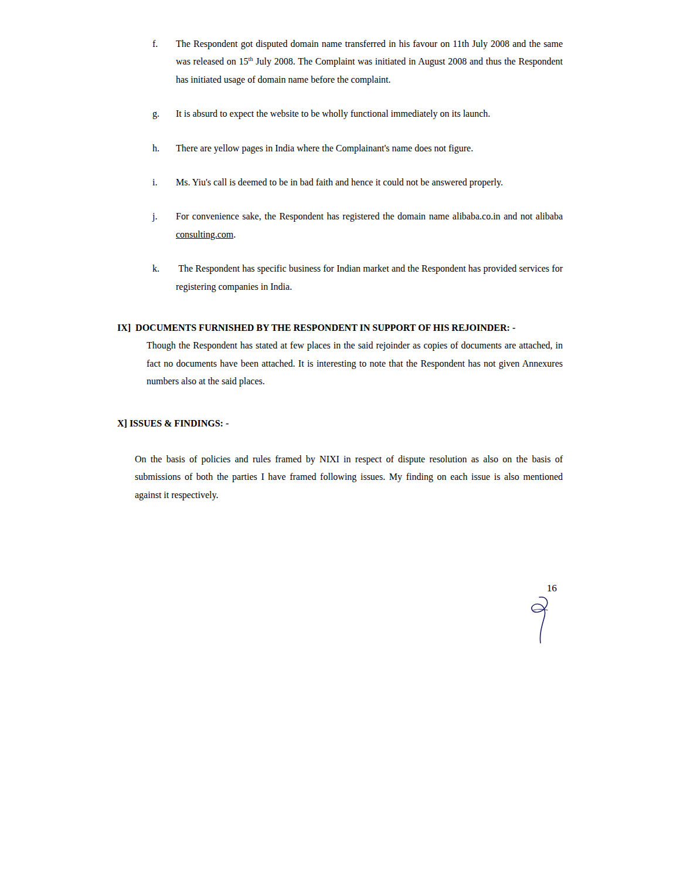f. The Respondent got disputed domain name transferred in his favour on 11th July 2008 and the same was released on 15th July 2008. The Complaint was initiated in August 2008 and thus the Respondent has initiated usage of domain name before the complaint.
g. It is absurd to expect the website to be wholly functional immediately on its launch.
h. There are yellow pages in India where the Complainant's name does not figure.
i. Ms. Yiu's call is deemed to be in bad faith and hence it could not be answered properly.
j. For convenience sake, the Respondent has registered the domain name alibaba.co.in and not alibaba consulting.com.
k. The Respondent has specific business for Indian market and the Respondent has provided services for registering companies in India.
IX] DOCUMENTS FURNISHED BY THE RESPONDENT IN SUPPORT OF HIS REJOINDER: -
Though the Respondent has stated at few places in the said rejoinder as copies of documents are attached, in fact no documents have been attached. It is interesting to note that the Respondent has not given Annexures numbers also at the said places.
X] ISSUES & FINDINGS: -
On the basis of policies and rules framed by NIXI in respect of dispute resolution as also on the basis of submissions of both the parties I have framed following issues. My finding on each issue is also mentioned against it respectively.
16